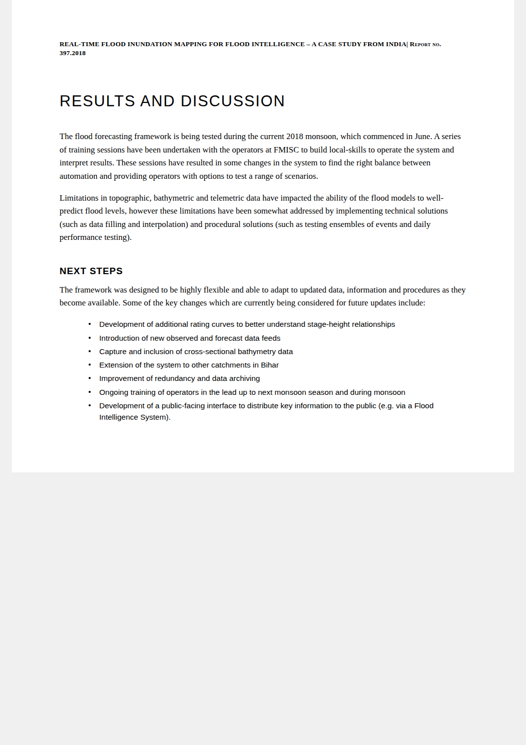Real-time flood inundation mapping for flood intelligence – a case study from India| Report no. 397.2018
Results and Discussion
The flood forecasting framework is being tested during the current 2018 monsoon, which commenced in June. A series of training sessions have been undertaken with the operators at FMISC to build local-skills to operate the system and interpret results. These sessions have resulted in some changes in the system to find the right balance between automation and providing operators with options to test a range of scenarios.
Limitations in topographic, bathymetric and telemetric data have impacted the ability of the flood models to well-predict flood levels, however these limitations have been somewhat addressed by implementing technical solutions (such as data filling and interpolation) and procedural solutions (such as testing ensembles of events and daily performance testing).
Next Steps
The framework was designed to be highly flexible and able to adapt to updated data, information and procedures as they become available. Some of the key changes which are currently being considered for future updates include:
Development of additional rating curves to better understand stage-height relationships
Introduction of new observed and forecast data feeds
Capture and inclusion of cross-sectional bathymetry data
Extension of the system to other catchments in Bihar
Improvement of redundancy and data archiving
Ongoing training of operators in the lead up to next monsoon season and during monsoon
Development of a public-facing interface to distribute key information to the public (e.g. via a Flood Intelligence System).